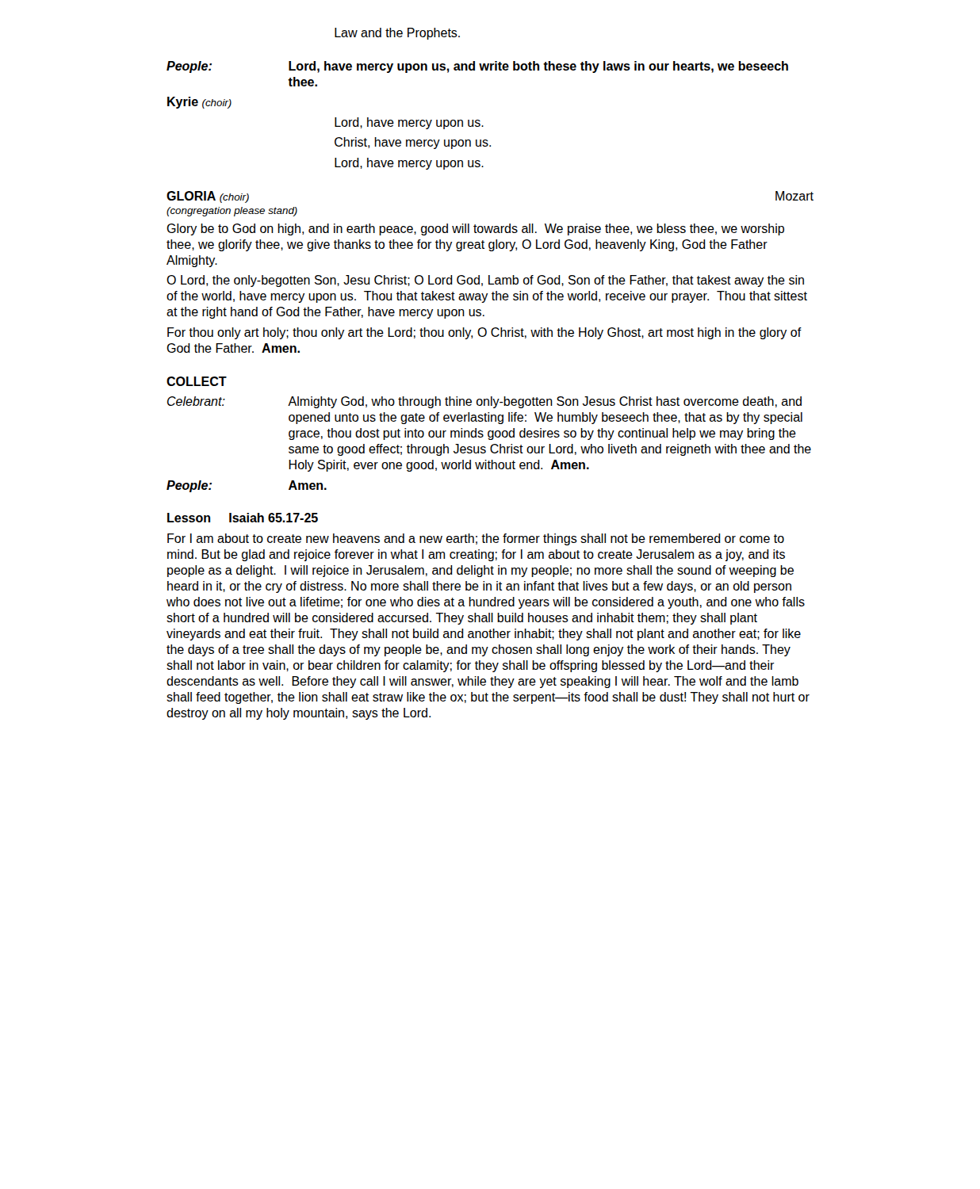Law and the Prophets.
People:
Lord, have mercy upon us, and write both these thy laws in our hearts, we beseech thee.
Kyrie (choir)
Lord, have mercy upon us.
Christ, have mercy upon us.
Lord, have mercy upon us.
GLORIA (choir) Mozart
(congregation please stand)
Glory be to God on high, and in earth peace, good will towards all. We praise thee, we bless thee, we worship thee, we glorify thee, we give thanks to thee for thy great glory, O Lord God, heavenly King, God the Father Almighty.
O Lord, the only-begotten Son, Jesu Christ; O Lord God, Lamb of God, Son of the Father, that takest away the sin of the world, have mercy upon us. Thou that takest away the sin of the world, receive our prayer. Thou that sittest at the right hand of God the Father, have mercy upon us.
For thou only art holy; thou only art the Lord; thou only, O Christ, with the Holy Ghost, art most high in the glory of God the Father. Amen.
COLLECT
Celebrant:
Almighty God, who through thine only-begotten Son Jesus Christ hast overcome death, and opened unto us the gate of everlasting life: We humbly beseech thee, that as by thy special grace, thou dost put into our minds good desires so by thy continual help we may bring the same to good effect; through Jesus Christ our Lord, who liveth and reigneth with thee and the Holy Spirit, ever one good, world without end. Amen.
People:
Amen.
Lesson Isaiah 65.17-25
For I am about to create new heavens and a new earth; the former things shall not be remembered or come to mind. But be glad and rejoice forever in what I am creating; for I am about to create Jerusalem as a joy, and its people as a delight. I will rejoice in Jerusalem, and delight in my people; no more shall the sound of weeping be heard in it, or the cry of distress. No more shall there be in it an infant that lives but a few days, or an old person who does not live out a lifetime; for one who dies at a hundred years will be considered a youth, and one who falls short of a hundred will be considered accursed. They shall build houses and inhabit them; they shall plant vineyards and eat their fruit. They shall not build and another inhabit; they shall not plant and another eat; for like the days of a tree shall the days of my people be, and my chosen shall long enjoy the work of their hands. They shall not labor in vain, or bear children for calamity; for they shall be offspring blessed by the Lord—and their descendants as well. Before they call I will answer, while they are yet speaking I will hear. The wolf and the lamb shall feed together, the lion shall eat straw like the ox; but the serpent—its food shall be dust! They shall not hurt or destroy on all my holy mountain, says the Lord.